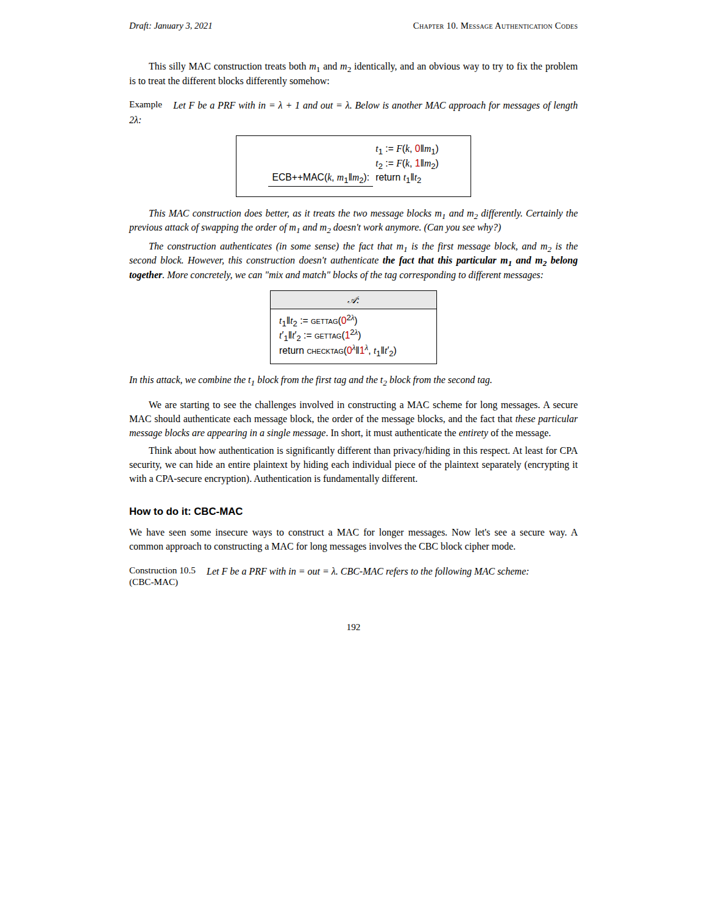Draft: January 3, 2021 Chapter 10. Message Authentication Codes
This silly MAC construction treats both m1 and m2 identically, and an obvious way to try to fix the problem is to treat the different blocks differently somehow:
Example
Let F be a PRF with in = λ + 1 and out = λ. Below is another MAC approach for messages of length 2λ:
ECB++MAC(k, m1‖m2):
t1 := F(k, 0‖m1)
t2 := F(k, 1‖m2)
return t1‖t2
This MAC construction does better, as it treats the two message blocks m1 and m2 differently. Certainly the previous attack of swapping the order of m1 and m2 doesn't work anymore. (Can you see why?)
The construction authenticates (in some sense) the fact that m1 is the first message block, and m2 is the second block. However, this construction doesn't authenticate the fact that this particular m1 and m2 belong together. More concretely, we can "mix and match" blocks of the tag corresponding to different messages:
𝒜:
t1‖t2 := gettag(02λ)
t′1‖t′2 := gettag(12λ)
return checktag(0λ‖1λ, t1‖t′2)
In this attack, we combine the t1 block from the first tag and the t2 block from the second tag.
We are starting to see the challenges involved in constructing a MAC scheme for long messages. A secure MAC should authenticate each message block, the order of the message blocks, and the fact that these particular message blocks are appearing in a single message. In short, it must authenticate the entirety of the message.
Think about how authentication is significantly different than privacy/hiding in this respect. At least for CPA security, we can hide an entire plaintext by hiding each individual piece of the plaintext separately (encrypting it with a CPA-secure encryption). Authentication is fundamentally different.
How to do it: CBC-MAC
We have seen some insecure ways to construct a MAC for longer messages. Now let's see a secure way. A common approach to constructing a MAC for long messages involves the CBC block cipher mode.
Construction 10.5
(CBC-MAC)
Let F be a PRF with in = out = λ. CBC-MAC refers to the following MAC scheme:
192